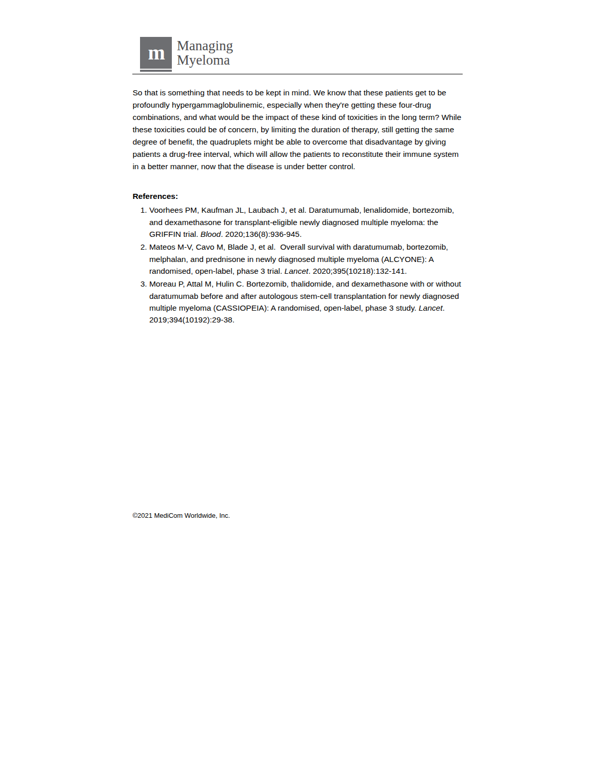m
Managing
Myeloma
So that is something that needs to be kept in mind. We know that these patients get to be profoundly hypergammaglobulinemic, especially when they're getting these four-drug combinations, and what would be the impact of these kind of toxicities in the long term? While these toxicities could be of concern, by limiting the duration of therapy, still getting the same degree of benefit, the quadruplets might be able to overcome that disadvantage by giving patients a drug-free interval, which will allow the patients to reconstitute their immune system in a better manner, now that the disease is under better control.
References:
Voorhees PM, Kaufman JL, Laubach J, et al. Daratumumab, lenalidomide, bortezomib, and dexamethasone for transplant-eligible newly diagnosed multiple myeloma: the GRIFFIN trial. Blood. 2020;136(8):936-945.
Mateos M-V, Cavo M, Blade J, et al. Overall survival with daratumumab, bortezomib, melphalan, and prednisone in newly diagnosed multiple myeloma (ALCYONE): A randomised, open-label, phase 3 trial. Lancet. 2020;395(10218):132-141.
Moreau P, Attal M, Hulin C. Bortezomib, thalidomide, and dexamethasone with or without daratumumab before and after autologous stem-cell transplantation for newly diagnosed multiple myeloma (CASSIOPEIA): A randomised, open-label, phase 3 study. Lancet. 2019;394(10192):29-38.
©2021 MediCom Worldwide, Inc.